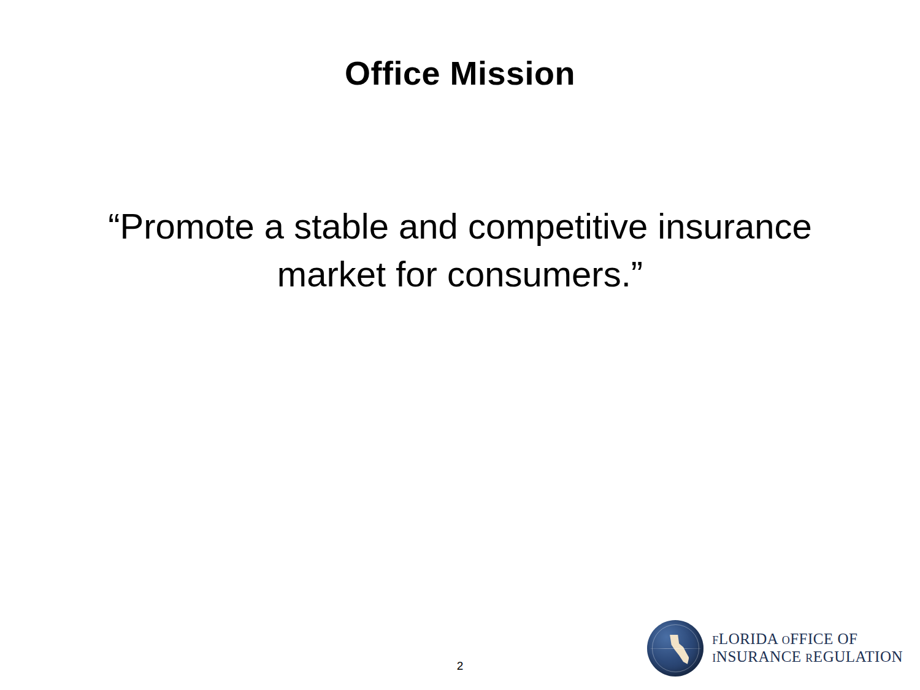Office Mission
“Promote a stable and competitive insurance market for consumers.”
2
FLORIDA OFFICE OF
INSURANCE REGULATION